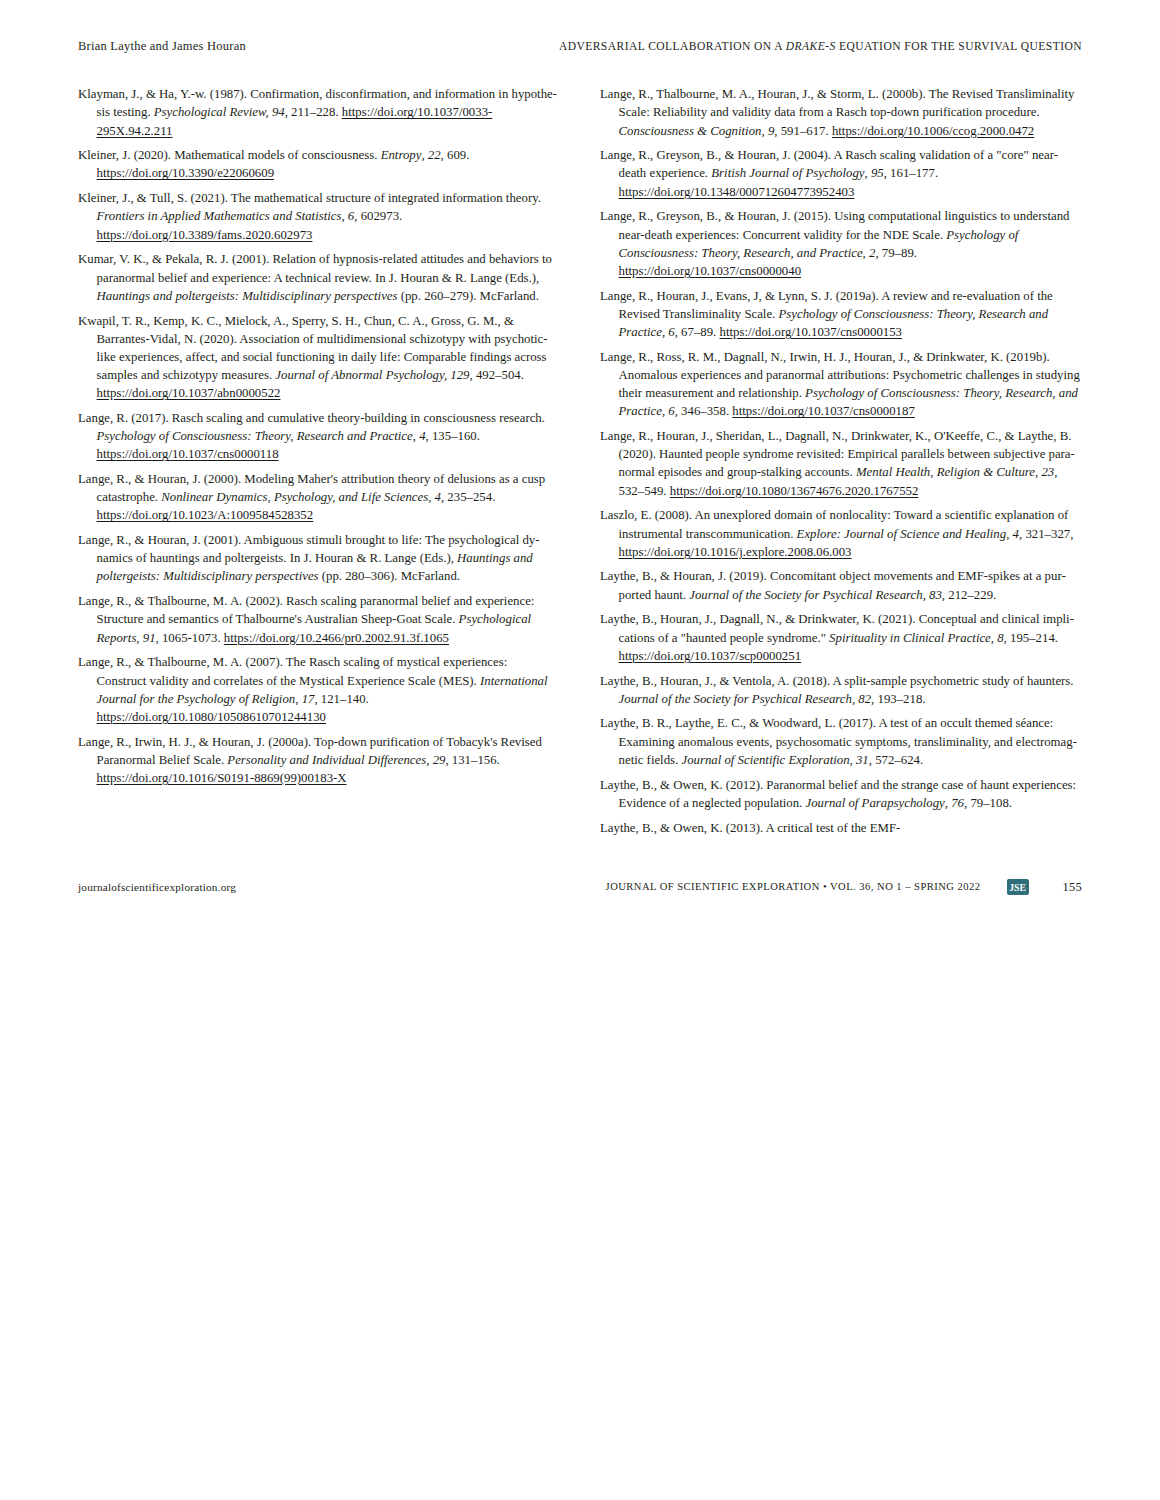Brian Laythe and James Houran
Adversarial Collaboration on a Drake-S Equation for the Survival Question
Klayman, J., & Ha, Y.-w. (1987). Confirmation, disconfirmation, and information in hypothesis testing. Psychological Review, 94, 211–228. https://doi.org/10.1037/0033-295X.94.2.211
Kleiner, J. (2020). Mathematical models of consciousness. Entropy, 22, 609. https://doi.org/10.3390/e22060609
Kleiner, J., & Tull, S. (2021). The mathematical structure of integrated information theory. Frontiers in Applied Mathematics and Statistics, 6, 602973. https://doi.org/10.3389/fams.2020.602973
Kumar, V. K., & Pekala, R. J. (2001). Relation of hypnosis-related attitudes and behaviors to paranormal belief and experience: A technical review. In J. Houran & R. Lange (Eds.), Hauntings and poltergeists: Multidisciplinary perspectives (pp. 260–279). McFarland.
Kwapil, T. R., Kemp, K. C., Mielock, A., Sperry, S. H., Chun, C. A., Gross, G. M., & Barrantes-Vidal, N. (2020). Association of multidimensional schizotypy with psychotic-like experiences, affect, and social functioning in daily life: Comparable findings across samples and schizotypy measures. Journal of Abnormal Psychology, 129, 492–504. https://doi.org/10.1037/abn0000522
Lange, R. (2017). Rasch scaling and cumulative theory-building in consciousness research. Psychology of Consciousness: Theory, Research and Practice, 4, 135–160. https://doi.org/10.1037/cns0000118
Lange, R., & Houran, J. (2000). Modeling Maher's attribution theory of delusions as a cusp catastrophe. Nonlinear Dynamics, Psychology, and Life Sciences, 4, 235–254. https://doi.org/10.1023/A:1009584528352
Lange, R., & Houran, J. (2001). Ambiguous stimuli brought to life: The psychological dynamics of hauntings and poltergeists. In J. Houran & R. Lange (Eds.), Hauntings and poltergeists: Multidisciplinary perspectives (pp. 280–306). McFarland.
Lange, R., & Thalbourne, M. A. (2002). Rasch scaling paranormal belief and experience: Structure and semantics of Thalbourne's Australian Sheep-Goat Scale. Psychological Reports, 91, 1065-1073. https://doi.org/10.2466/pr0.2002.91.3f.1065
Lange, R., & Thalbourne, M. A. (2007). The Rasch scaling of mystical experiences: Construct validity and correlates of the Mystical Experience Scale (MES). International Journal for the Psychology of Religion, 17, 121–140. https://doi.org/10.1080/10508610701244130
Lange, R., Irwin, H. J., & Houran, J. (2000a). Top-down purification of Tobacyk's Revised Paranormal Belief Scale. Personality and Individual Differences, 29, 131–156. https://doi.org/10.1016/S0191-8869(99)00183-X
Lange, R., Thalbourne, M. A., Houran, J., & Storm, L. (2000b). The Revised Transliminality Scale: Reliability and validity data from a Rasch top-down purification procedure. Consciousness & Cognition, 9, 591–617. https://doi.org/10.1006/ccog.2000.0472
Lange, R., Greyson, B., & Houran, J. (2004). A Rasch scaling validation of a "core" near-death experience. British Journal of Psychology, 95, 161–177. https://doi.org/10.1348/000712604773952403
Lange, R., Greyson, B., & Houran, J. (2015). Using computational linguistics to understand near-death experiences: Concurrent validity for the NDE Scale. Psychology of Consciousness: Theory, Research, and Practice, 2, 79–89. https://doi.org/10.1037/cns0000040
Lange, R., Houran, J., Evans, J, & Lynn, S. J. (2019a). A review and re-evaluation of the Revised Transliminality Scale. Psychology of Consciousness: Theory, Research and Practice, 6, 67–89. https://doi.org/10.1037/cns0000153
Lange, R., Ross, R. M., Dagnall, N., Irwin, H. J., Houran, J., & Drinkwater, K. (2019b). Anomalous experiences and paranormal attributions: Psychometric challenges in studying their measurement and relationship. Psychology of Consciousness: Theory, Research, and Practice, 6, 346–358. https://doi.org/10.1037/cns0000187
Lange, R., Houran, J., Sheridan, L., Dagnall, N., Drinkwater, K., O'Keeffe, C., & Laythe, B. (2020). Haunted people syndrome revisited: Empirical parallels between subjective paranormal episodes and group-stalking accounts. Mental Health, Religion & Culture, 23, 532–549. https://doi.org/10.1080/13674676.2020.1767552
Laszlo, E. (2008). An unexplored domain of nonlocality: Toward a scientific explanation of instrumental transcommunication. Explore: Journal of Science and Healing, 4, 321–327, https://doi.org/10.1016/j.explore.2008.06.003
Laythe, B., & Houran, J. (2019). Concomitant object movements and EMF-spikes at a purported haunt. Journal of the Society for Psychical Research, 83, 212–229.
Laythe, B., Houran, J., Dagnall, N., & Drinkwater, K. (2021). Conceptual and clinical implications of a "haunted people syndrome." Spirituality in Clinical Practice, 8, 195–214. https://doi.org/10.1037/scp0000251
Laythe, B., Houran, J., & Ventola, A. (2018). A split-sample psychometric study of haunters. Journal of the Society for Psychical Research, 82, 193–218.
Laythe, B. R., Laythe, E. C., & Woodward, L. (2017). A test of an occult themed séance: Examining anomalous events, psychosomatic symptoms, transliminality, and electromagnetic fields. Journal of Scientific Exploration, 31, 572–624.
Laythe, B., & Owen, K. (2012). Paranormal belief and the strange case of haunt experiences: Evidence of a neglected population. Journal of Parapsychology, 76, 79–108.
Laythe, B., & Owen, K. (2013). A critical test of the EMF-
journalofscientificexploration.org
Journal of Scientific Exploration • Vol. 36, No 1 – Spring 2022
JSE
155